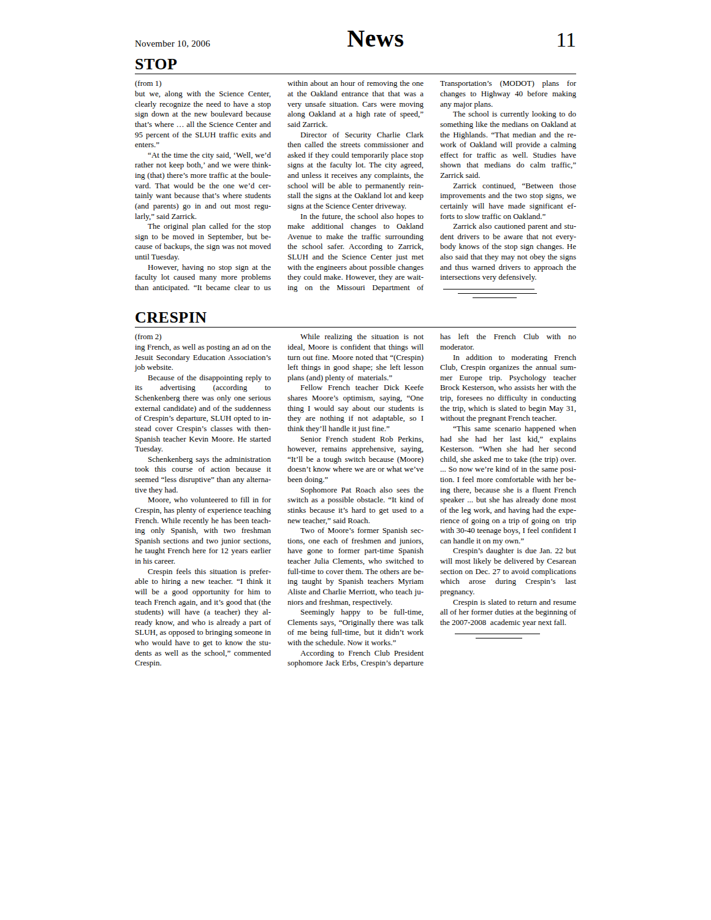November 10, 2006
News
11
STOP
(from 1)
but we, along with the Science Center, clearly recognize the need to have a stop sign down at the new boulevard because that’s where … all the Science Center and 95 percent of the SLUH traffic exits and enters.”
“At the time the city said, ‘Well, we’d rather not keep both,’ and we were thinking (that) there’s more traffic at the boulevard. That would be the one we’d certainly want because that’s where students (and parents) go in and out most regularly,” said Zarrick.
The original plan called for the stop sign to be moved in September, but because of backups, the sign was not moved until Tuesday.
However, having no stop sign at the faculty lot caused many more problems than anticipated. “It became clear to us within about an hour of removing the one at the Oakland entrance that that was a very unsafe situation. Cars were moving along Oakland at a high rate of speed,” said Zarrick.
Director of Security Charlie Clark then called the streets commissioner and asked if they could temporarily place stop signs at the faculty lot. The city agreed, and unless it receives any complaints, the school will be able to permanently reinstall the signs at the Oakland lot and keep signs at the Science Center driveway.
In the future, the school also hopes to make additional changes to Oakland Avenue to make the traffic surrounding the school safer. According to Zarrick, SLUH and the Science Center just met with the engineers about possible changes they could make. However, they are waiting on the Missouri Department of Transportation’s (MODOT) plans for changes to Highway 40 before making any major plans.
The school is currently looking to do something like the medians on Oakland at the Highlands. “That median and the rework of Oakland will provide a calming effect for traffic as well. Studies have shown that medians do calm traffic,” Zarrick said.
Zarrick continued, “Between those improvements and the two stop signs, we certainly will have made significant efforts to slow traffic on Oakland.”
Zarrick also cautioned parent and student drivers to be aware that not everybody knows of the stop sign changes. He also said that they may not obey the signs and thus warned drivers to approach the intersections very defensively.
CRESPIN
(from 2)
ing French, as well as posting an ad on the Jesuit Secondary Education Association’s job website.
Because of the disappointing reply to its advertising (according to Schenkenberg there was only one serious external candidate) and of the suddenness of Crespin’s departure, SLUH opted to instead cover Crespin’s classes with then-Spanish teacher Kevin Moore. He started Tuesday.
Schenkenberg says the administration took this course of action because it seemed “less disruptive” than any alternative they had.
Moore, who volunteered to fill in for Crespin, has plenty of experience teaching French. While recently he has been teaching only Spanish, with two freshman Spanish sections and two junior sections, he taught French here for 12 years earlier in his career.
Crespin feels this situation is preferable to hiring a new teacher. “I think it will be a good opportunity for him to teach French again, and it’s good that (the students) will have (a teacher) they already know, and who is already a part of SLUH, as opposed to bringing someone in who would have to get to know the students as well as the school,” commented Crespin.
While realizing the situation is not ideal, Moore is confident that things will turn out fine. Moore noted that “(Crespin) left things in good shape; she left lesson plans (and) plenty of materials.”
Fellow French teacher Dick Keefe shares Moore’s optimism, saying, “One thing I would say about our students is they are nothing if not adaptable, so I think they’ll handle it just fine.”
Senior French student Rob Perkins, however, remains apprehensive, saying, “It’ll be a tough switch because (Moore) doesn’t know where we are or what we’ve been doing.”
Sophomore Pat Roach also sees the switch as a possible obstacle. “It kind of stinks because it’s hard to get used to a new teacher,” said Roach.
Two of Moore’s former Spanish sections, one each of freshmen and juniors, have gone to former part-time Spanish teacher Julia Clements, who switched to full-time to cover them. The others are being taught by Spanish teachers Myriam Aliste and Charlie Merriott, who teach juniors and freshman, respectively.
Seemingly happy to be full-time, Clements says, “Originally there was talk of me being full-time, but it didn’t work with the schedule. Now it works.”
According to French Club President sophomore Jack Erbs, Crespin’s departure has left the French Club with no moderator.
In addition to moderating French Club, Crespin organizes the annual summer Europe trip. Psychology teacher Brock Kesterson, who assists her with the trip, foresees no difficulty in conducting the trip, which is slated to begin May 31, without the pregnant French teacher.
“This same scenario happened when had she had her last kid,” explains Kesterson. “When she had her second child, she asked me to take (the trip) over. ... So now we’re kind of in the same position. I feel more comfortable with her being there, because she is a fluent French speaker ... but she has already done most of the leg work, and having had the experience of going on a trip of going on trip with 30-40 teenage boys, I feel confident I can handle it on my own.”
Crespin’s daughter is due Jan. 22 but will most likely be delivered by Cesarean section on Dec. 27 to avoid complications which arose during Crespin’s last pregnancy.
Crespin is slated to return and resume all of her former duties at the beginning of the 2007-2008 academic year next fall.